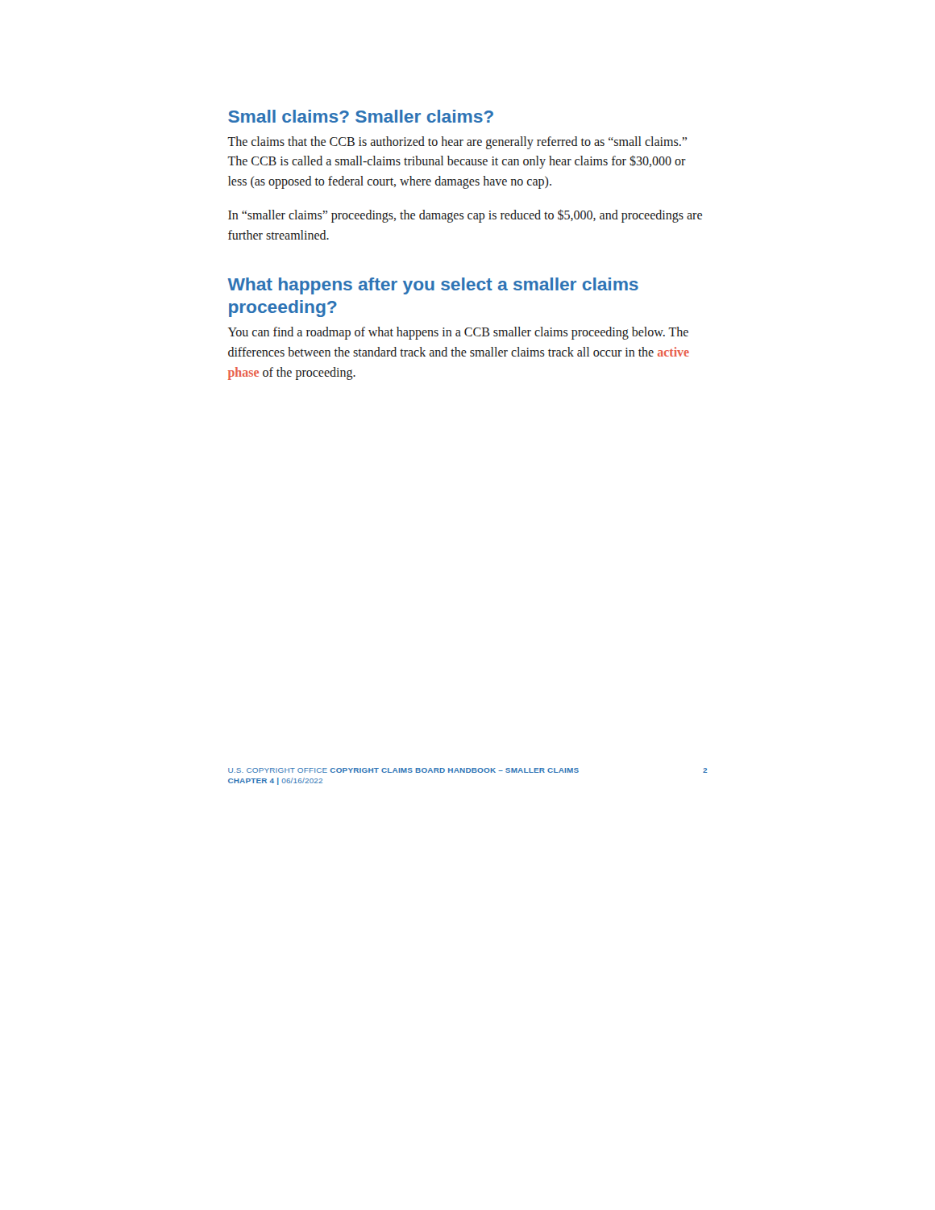Small claims? Smaller claims?
The claims that the CCB is authorized to hear are generally referred to as “small claims.” The CCB is called a small-claims tribunal because it can only hear claims for $30,000 or less (as opposed to federal court, where damages have no cap).
In “smaller claims” proceedings, the damages cap is reduced to $5,000, and proceedings are further streamlined.
What happens after you select a smaller claims proceeding?
You can find a roadmap of what happens in a CCB smaller claims proceeding below. The differences between the standard track and the smaller claims track all occur in the active phase of the proceeding.
U.S. COPYRIGHT OFFICE COPYRIGHT CLAIMS BOARD HANDBOOK – SMALLER CLAIMS CHAPTER 4 | 06/16/2022
2